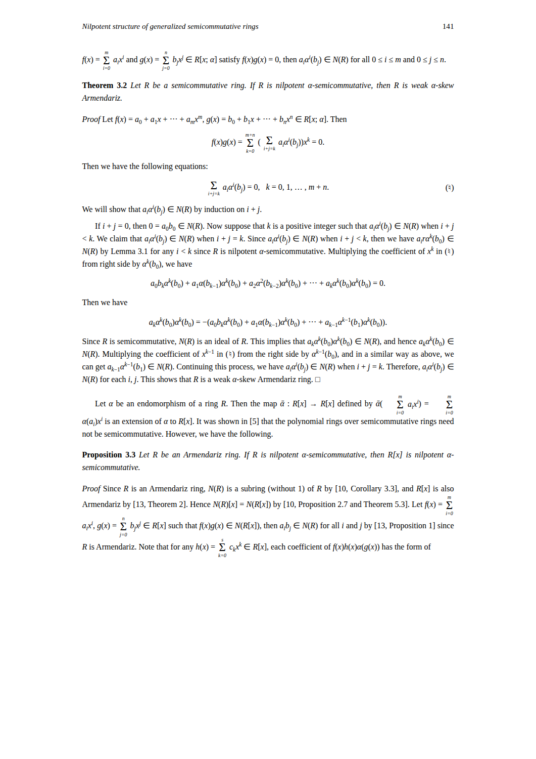Nilpotent structure of generalized semicommutative rings 141
f(x) = mΣi=0 aixi and g(x) = nΣj=0 bjxj ∈ R[x; α] satisfy f(x)g(x) = 0, then aiαi(bj) ∈ N(R) for all 0 ≤ i ≤ m and 0 ≤ j ≤ n.
Theorem 3.2 Let R be a semicommutative ring. If R is nilpotent α-semicommutative, then R is weak α-skew Armendariz.
Proof Let f(x) = a0 + a1x + ··· + amxm, g(x) = b0 + b1x + ··· + bnxn ∈ R[x; α]. Then
f(x)g(x) = m+n Σk=0 ( Σi+j=k aiαi(bj))xk = 0.
Then we have the following equations:
Σi+j=k aiαi(bj) = 0, k = 0, 1, … , m + n. (♮)
We will show that aiαi(bj) ∈ N(R) by induction on i + j.
If i + j = 0, then 0 = a0b0 ∈ N(R). Now suppose that k is a positive integer such that aiαi(bj) ∈ N(R) when i + j < k. We claim that aiαi(bj) ∈ N(R) when i + j = k. Since aiαi(bj) ∈ N(R) when i + j < k, then we have airαk(b0) ∈ N(R) by Lemma 3.1 for any i < k since R is nilpotent α-semicommutative. Multiplying the coefficient of xk in (♮) from right side by αk(b0), we have
a0bkαk(b0) + a1α(bk−1)αk(b0) + a2α2(bk−2)αk(b0) + ··· + akαk(b0)αk(b0) = 0.
Then we have
akαk(b0)αk(b0) = −(a0bkαk(b0) + a1α(bk−1)αk(b0) + ··· + ak−1αk−1(b1)αk(b0)).
Since R is semicommutative, N(R) is an ideal of R. This implies that akαk(b0)αk(b0) ∈ N(R), and hence akαk(b0) ∈ N(R). Multiplying the coefficient of xk−1 in (♮) from the right side by αk−1(b0), and in a similar way as above, we can get ak−1αk−1(b1) ∈ N(R). Continuing this process, we have aiαi(bj) ∈ N(R) when i + j = k. Therefore, aiαi(bj) ∈ N(R) for each i, j. This shows that R is a weak α-skew Armendariz ring. □
Let α be an endomorphism of a ring R. Then the map ᾱ : R[x] → R[x] defined by ᾱ(mΣi=0 aixi) = mΣi=0 α(ai)xi is an extension of α to R[x]. It was shown in [5] that the polynomial rings over semicommutative rings need not be semicommutative. However, we have the following.
Proposition 3.3 Let R be an Armendariz ring. If R is nilpotent α-semicommutative, then R[x] is nilpotent α-semicommutative.
Proof Since R is an Armendariz ring, N(R) is a subring (without 1) of R by [10, Corollary 3.3], and R[x] is also Armendariz by [13, Theorem 2]. Hence N(R)[x] = N(R[x]) by [10, Proposition 2.7 and Theorem 5.3]. Let f(x) = mΣi=0 aixi, g(x) = nΣj=0 bjxj ∈ R[x] such that f(x)g(x) ∈ N(R[x]), then aibj ∈ N(R) for all i and j by [13, Proposition 1] since R is Armendariz. Note that for any h(x) = sΣk=0 ckxk ∈ R[x], each coefficient of f(x)h(x)α(g(x)) has the form of